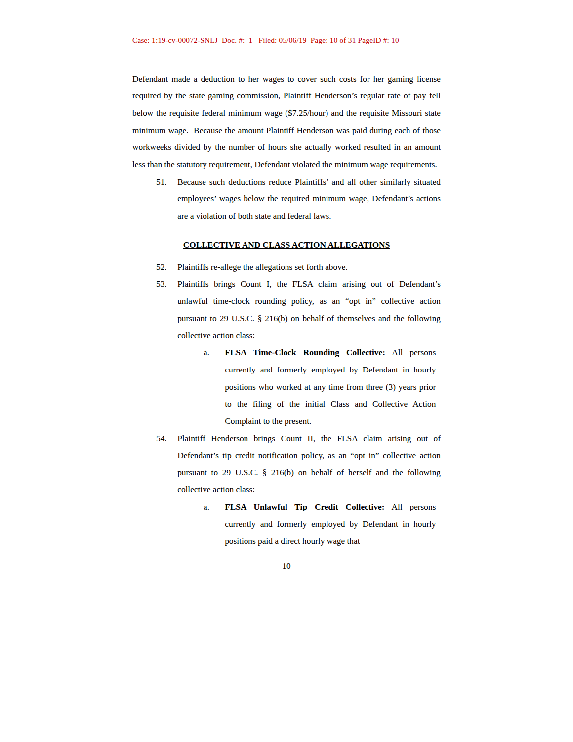Case: 1:19-cv-00072-SNLJ Doc. #: 1 Filed: 05/06/19 Page: 10 of 31 PageID #: 10
Defendant made a deduction to her wages to cover such costs for her gaming license required by the state gaming commission, Plaintiff Henderson’s regular rate of pay fell below the requisite federal minimum wage ($7.25/hour) and the requisite Missouri state minimum wage. Because the amount Plaintiff Henderson was paid during each of those workweeks divided by the number of hours she actually worked resulted in an amount less than the statutory requirement, Defendant violated the minimum wage requirements.
51.
Because such deductions reduce Plaintiffs’ and all other similarly situated employees’ wages below the required minimum wage, Defendant’s actions are a violation of both state and federal laws.
COLLECTIVE AND CLASS ACTION ALLEGATIONS
52.
Plaintiffs re-allege the allegations set forth above.
53.
Plaintiffs brings Count I, the FLSA claim arising out of Defendant’s unlawful time-clock rounding policy, as an “opt in” collective action pursuant to 29 U.S.C. § 216(b) on behalf of themselves and the following collective action class:
a.
FLSA Time-Clock Rounding Collective: All persons currently and formerly employed by Defendant in hourly positions who worked at any time from three (3) years prior to the filing of the initial Class and Collective Action Complaint to the present.
54.
Plaintiff Henderson brings Count II, the FLSA claim arising out of Defendant’s tip credit notification policy, as an “opt in” collective action pursuant to 29 U.S.C. § 216(b) on behalf of herself and the following collective action class:
a.
FLSA Unlawful Tip Credit Collective: All persons currently and formerly employed by Defendant in hourly positions paid a direct hourly wage that
10